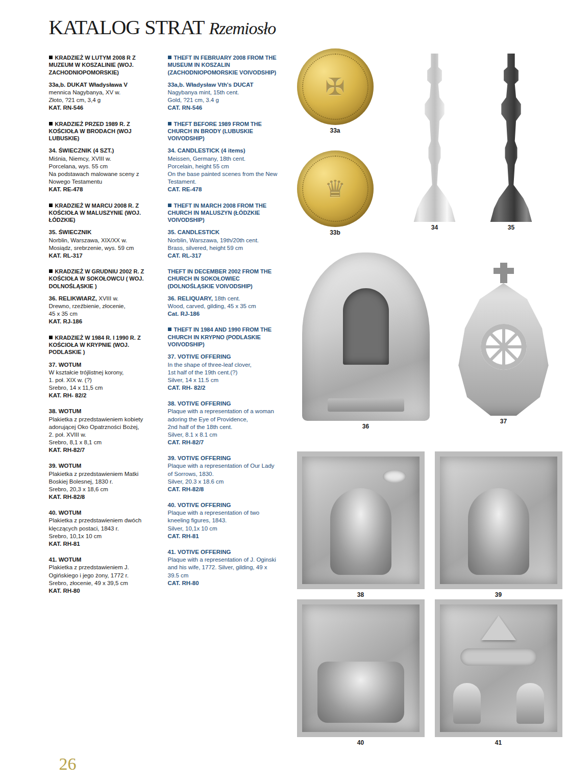KATALOG STRAT Rzemiosło
KRADZIEŻ W LUTYM 2008 R Z MUZEUM W KOSZALINIE (WOJ. ZACHODNIOPOMORSKIE)
33a,b. DUKAT Władysława V
mennica Nagybanya, XV w.
Złoto, ?21 cm, 3,4 g
KAT. RN-546
KRADZIEŻ PRZED 1989 R. Z KOŚCIOŁA W BRODACH (WOJ LUBUSKIE)
34. ŚWIECZNIK (4 SZT.)
Miśnia, Niemcy, XVIII w.
Porcelana, wys. 55 cm
Na podstawach malowane sceny z Nowego Testamentu
KAT. RE-478
KRADZIEŻ W MARCU 2008 R. Z KOŚCIOŁA W MALUSZYNIE (WOJ. ŁÓDZKIE)
35. ŚWIECZNIK
Norblin, Warszawa, XIX/XX w.
Mosiądz, srebrzenie, wys. 59 cm
KAT. RL-317
KRADZIEŻ W GRUDNIU 2002 R. Z KOŚCIOŁA W SOKOŁOWCU ( WOJ. DOLNOŚLĄSKIE )
36. RELIKWIARZ, XVIII w.
Drewno, rzeźbienie, złocenie,
45 x 35 cm
KAT. RJ-186
KRADZIEŻ W 1984 R. I 1990 R. Z KOŚCIOŁA W KRYPNIE (WOJ. PODLASKIE )
37. WOTUM
W kształcie trójlistnej korony,
1. poł. XIX w. (?)
Srebro, 14 x 11,5 cm
KAT. RH- 82/2
38. WOTUM
Plakietka z przedstawieniem kobiety adorującej Oko Opatrzności Bożej,
2. poł. XVIII w.
Srebro, 8,1 x 8,1 cm
KAT. RH-82/7
39. WOTUM
Plakietka z przedstawieniem Matki Boskiej Bolesnej, 1830 r.
Srebro, 20,3 x 18,6 cm
KAT. RH-82/8
40. WOTUM
Plakietka z przedstawieniem dwóch klęczących postaci, 1843 r.
Srebro, 10,1x 10 cm
KAT. RH-81
41. WOTUM
Plakietka z przedstawieniem J. Ogińskiego i jego żony, 1772 r.
Srebro, złocenie, 49 x 39,5 cm
KAT. RH-80
THEFT IN FEBRUARY 2008 FROM THE MUSEUM IN KOSZALIN (ZACHODNIOPOMORSKIE VOIVODSHIP)
33a,b. Władysław Vth's DUCAT
Nagybanya mint, 15th cent.
Gold, ?21 cm, 3.4 g
CAT. RN-546
THEFT BEFORE 1989 FROM THE CHURCH IN BRODY (LUBUSKIE VOIVODSHIP)
34. CANDLESTICK (4 items)
Meissen, Germany, 18th cent.
Porcelain, height 55 cm
On the base painted scenes from the New Testament.
CAT. RE-478
THEFT IN MARCH 2008 FROM THE CHURCH IN MALUSZYN (ŁÓDZKIE VOIVODSHIP)
35. CANDLESTICK
Norblin, Warszawa, 19th/20th cent.
Brass, silvered, height 59 cm
CAT. RL-317
THEFT IN DECEMBER 2002 FROM THE CHURCH IN SOKOŁOWIEC (DOLNOŚLĄSKIE VOIVODSHIP)
36. RELIQUARY, 18th cent.
Wood, carved, gilding, 45 x 35 cm
Cat. RJ-186
THEFT IN 1984 AND 1990 FROM THE CHURCH IN KRYPNO (PODLASKIE VOIVODSHIP)
37. VOTIVE OFFERING
In the shape of three-leaf clover,
1st half of the 19th cent.(?)
Silver, 14 x 11.5 cm
CAT. RH- 82/2
38. VOTIVE OFFERING
Plaque with a representation of a woman adoring the Eye of Providence,
2nd half of the 18th cent.
Silver, 8.1 x 8.1 cm
CAT. RH-82/7
39. VOTIVE OFFERING
Plaque with a representation of Our Lady of Sorrows, 1830.
Silver, 20.3 x 18.6 cm
CAT. RH-82/8
40. VOTIVE OFFERING
Plaque with a representation of two kneeling figures, 1843.
Silver, 10,1x 10 cm
CAT. RH-81
41. VOTIVE OFFERING
Plaque with a representation of J. Oginski and his wife, 1772. Silver, gilding, 49 x 39.5 cm
CAT. RH-80
✠
33a
♛
33b
34
35
36
37
38
39
40
41
26